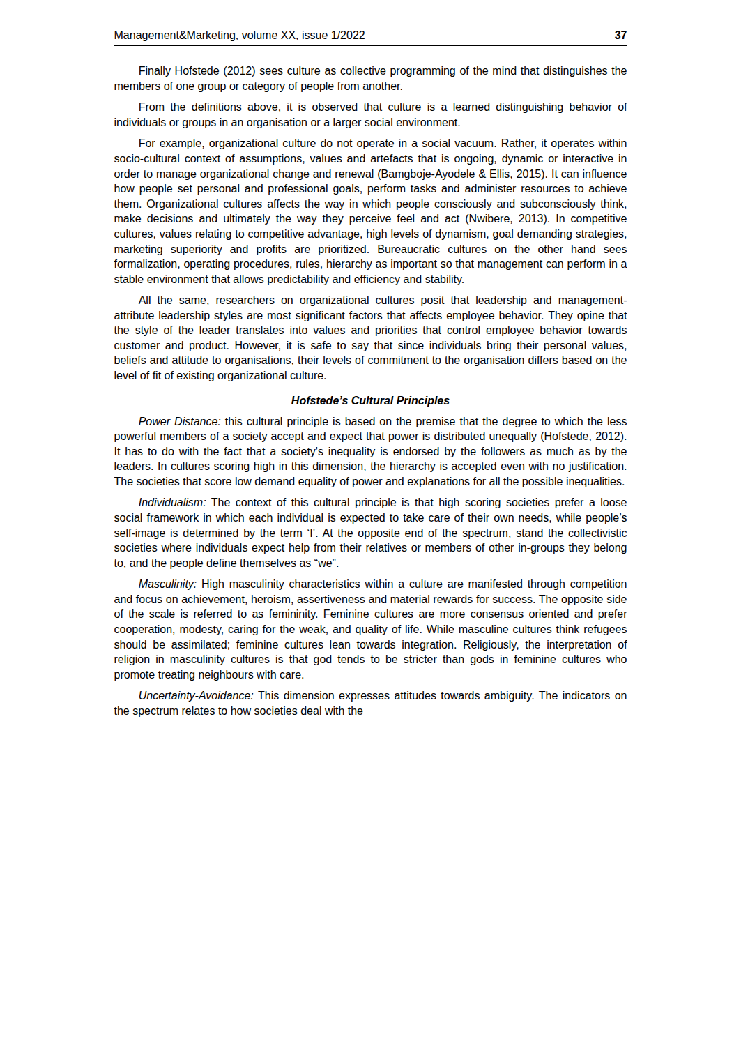Management&Marketing, volume XX, issue 1/2022 37
Finally Hofstede (2012) sees culture as collective programming of the mind that distinguishes the members of one group or category of people from another.
From the definitions above, it is observed that culture is a learned distinguishing behavior of individuals or groups in an organisation or a larger social environment.
For example, organizational culture do not operate in a social vacuum. Rather, it operates within socio-cultural context of assumptions, values and artefacts that is ongoing, dynamic or interactive in order to manage organizational change and renewal (Bamgboje-Ayodele & Ellis, 2015). It can influence how people set personal and professional goals, perform tasks and administer resources to achieve them. Organizational cultures affects the way in which people consciously and subconsciously think, make decisions and ultimately the way they perceive feel and act (Nwibere, 2013). In competitive cultures, values relating to competitive advantage, high levels of dynamism, goal demanding strategies, marketing superiority and profits are prioritized. Bureaucratic cultures on the other hand sees formalization, operating procedures, rules, hierarchy as important so that management can perform in a stable environment that allows predictability and efficiency and stability.
All the same, researchers on organizational cultures posit that leadership and management-attribute leadership styles are most significant factors that affects employee behavior. They opine that the style of the leader translates into values and priorities that control employee behavior towards customer and product. However, it is safe to say that since individuals bring their personal values, beliefs and attitude to organisations, their levels of commitment to the organisation differs based on the level of fit of existing organizational culture.
Hofstede’s Cultural Principles
Power Distance: this cultural principle is based on the premise that the degree to which the less powerful members of a society accept and expect that power is distributed unequally (Hofstede, 2012). It has to do with the fact that a society's inequality is endorsed by the followers as much as by the leaders. In cultures scoring high in this dimension, the hierarchy is accepted even with no justification. The societies that score low demand equality of power and explanations for all the possible inequalities.
Individualism: The context of this cultural principle is that high scoring societies prefer a loose social framework in which each individual is expected to take care of their own needs, while people’s self-image is determined by the term ‘I’. At the opposite end of the spectrum, stand the collectivistic societies where individuals expect help from their relatives or members of other in-groups they belong to, and the people define themselves as “we”.
Masculinity: High masculinity characteristics within a culture are manifested through competition and focus on achievement, heroism, assertiveness and material rewards for success. The opposite side of the scale is referred to as femininity. Feminine cultures are more consensus oriented and prefer cooperation, modesty, caring for the weak, and quality of life. While masculine cultures think refugees should be assimilated; feminine cultures lean towards integration. Religiously, the interpretation of religion in masculinity cultures is that god tends to be stricter than gods in feminine cultures who promote treating neighbours with care.
Uncertainty-Avoidance: This dimension expresses attitudes towards ambiguity. The indicators on the spectrum relates to how societies deal with the